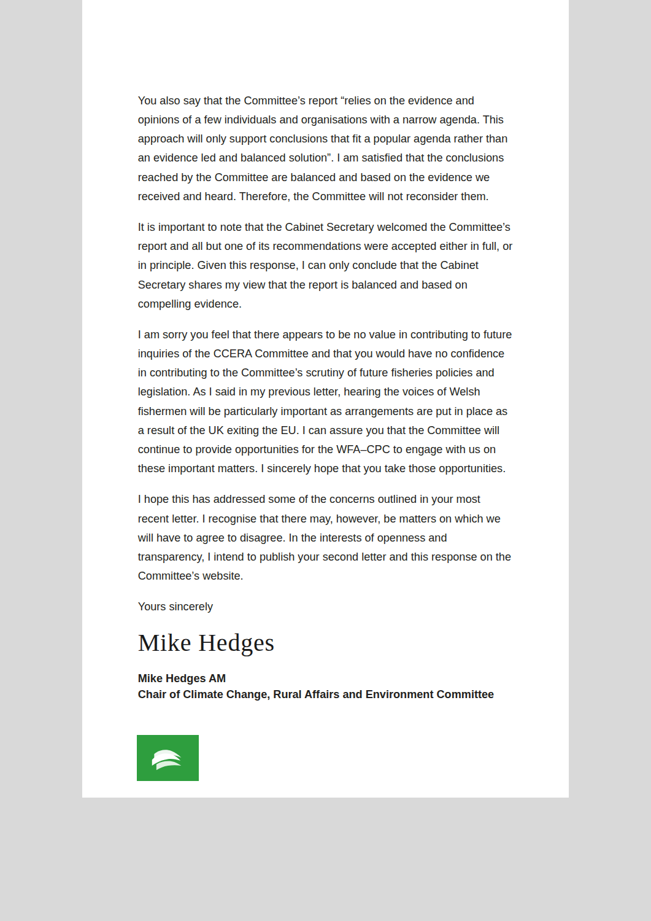You also say that the Committee’s report “relies on the evidence and opinions of a few individuals and organisations with a narrow agenda. This approach will only support conclusions that fit a popular agenda rather than an evidence led and balanced solution”. I am satisfied that the conclusions reached by the Committee are balanced and based on the evidence we received and heard. Therefore, the Committee will not reconsider them.
It is important to note that the Cabinet Secretary welcomed the Committee’s report and all but one of its recommendations were accepted either in full, or in principle. Given this response, I can only conclude that the Cabinet Secretary shares my view that the report is balanced and based on compelling evidence.
I am sorry you feel that there appears to be no value in contributing to future inquiries of the CCERA Committee and that you would have no confidence in contributing to the Committee’s scrutiny of future fisheries policies and legislation. As I said in my previous letter, hearing the voices of Welsh fishermen will be particularly important as arrangements are put in place as a result of the UK exiting the EU. I can assure you that the Committee will continue to provide opportunities for the WFA–CPC to engage with us on these important matters. I sincerely hope that you take those opportunities.
I hope this has addressed some of the concerns outlined in your most recent letter. I recognise that there may, however, be matters on which we will have to agree to disagree. In the interests of openness and transparency, I intend to publish your second letter and this response on the Committee’s website.
Yours sincerely
Mike Hedges
Mike Hedges AM Chair of Climate Change, Rural Affairs and Environment Committee